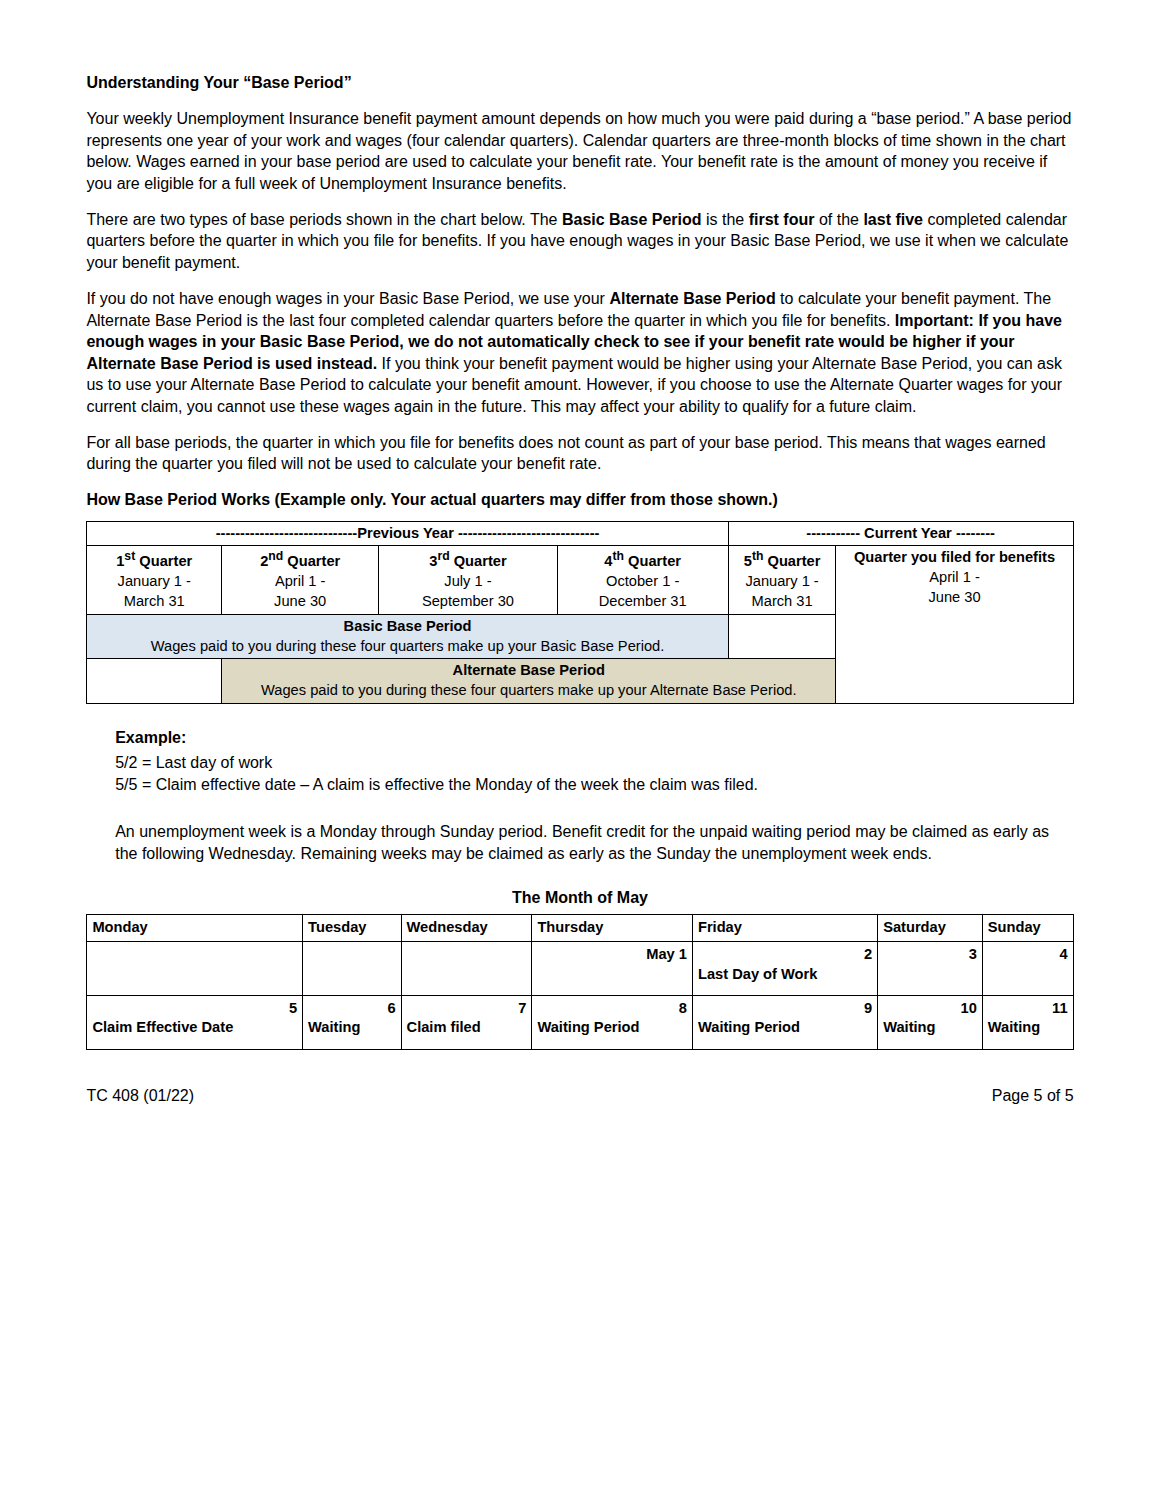Understanding Your “Base Period”
Your weekly Unemployment Insurance benefit payment amount depends on how much you were paid during a “base period.” A base period represents one year of your work and wages (four calendar quarters). Calendar quarters are three-month blocks of time shown in the chart below. Wages earned in your base period are used to calculate your benefit rate. Your benefit rate is the amount of money you receive if you are eligible for a full week of Unemployment Insurance benefits.
There are two types of base periods shown in the chart below. The Basic Base Period is the first four of the last five completed calendar quarters before the quarter in which you file for benefits. If you have enough wages in your Basic Base Period, we use it when we calculate your benefit payment.
If you do not have enough wages in your Basic Base Period, we use your Alternate Base Period to calculate your benefit payment. The Alternate Base Period is the last four completed calendar quarters before the quarter in which you file for benefits. Important: If you have enough wages in your Basic Base Period, we do not automatically check to see if your benefit rate would be higher if your Alternate Base Period is used instead. If you think your benefit payment would be higher using your Alternate Base Period, you can ask us to use your Alternate Base Period to calculate your benefit amount. However, if you choose to use the Alternate Quarter wages for your current claim, you cannot use these wages again in the future. This may affect your ability to qualify for a future claim.
For all base periods, the quarter in which you file for benefits does not count as part of your base period. This means that wages earned during the quarter you filed will not be used to calculate your benefit rate.
How Base Period Works (Example only. Your actual quarters may differ from those shown.)
| -----------------------------Previous Year ----------------------------- | ----------- Current Year -------- |
| 1 st Quarter January 1 - March 31 | 2 nd Quarter April 1 - June 30 | 3 rd Quarter July 1 - September 30 | 4 th Quarter October 1 - December 31 | 5 th Quarter January 1 - March 31 | Quarter you filed for benefits April 1 - June 30 |
| Basic Base Period Wages paid to you during these four quarters make up your Basic Base Period. | |
| | Alternate Base Period Wages paid to you during these four quarters make up your Alternate Base Period. |
Example:
5/2 = Last day of work
5/5 = Claim effective date – A claim is effective the Monday of the week the claim was filed.
An unemployment week is a Monday through Sunday period. Benefit credit for the unpaid waiting period may be claimed as early as the following Wednesday. Remaining weeks may be claimed as early as the Sunday the unemployment week ends.
The Month of May
| Monday | Tuesday | Wednesday | Thursday | Friday | Saturday | Sunday |
| --- | --- | --- | --- | --- | --- | --- |
| | | | May 1 | 2 Last Day of Work | 3 | 4 |
| 5 Claim Effective Date | 6 Waiting | 7 Claim filed | 8 Waiting Period | 9 Waiting Period | 10 Waiting | 11 Waiting |
TC 408 (01/22) Page 5 of 5